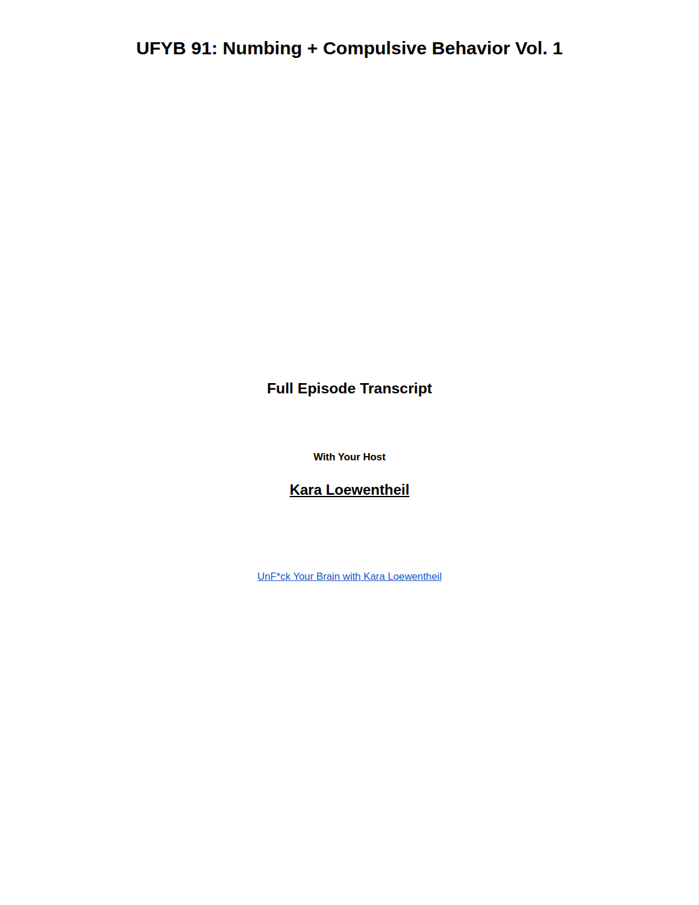UFYB 91: Numbing + Compulsive Behavior Vol. 1
Full Episode Transcript
With Your Host
Kara Loewentheil
UnF*ck Your Brain with Kara Loewentheil